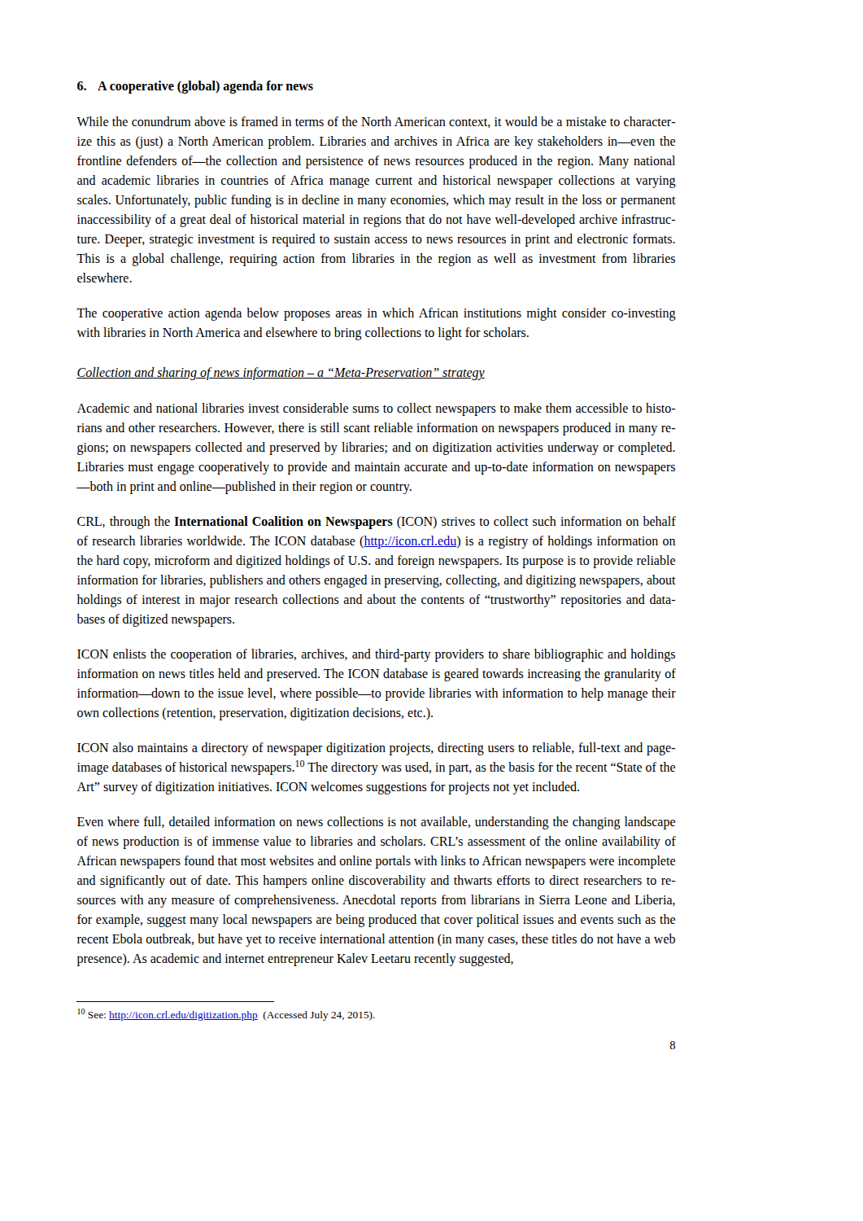6. A cooperative (global) agenda for news
While the conundrum above is framed in terms of the North American context, it would be a mistake to characterize this as (just) a North American problem. Libraries and archives in Africa are key stakeholders in—even the frontline defenders of—the collection and persistence of news resources produced in the region. Many national and academic libraries in countries of Africa manage current and historical newspaper collections at varying scales. Unfortunately, public funding is in decline in many economies, which may result in the loss or permanent inaccessibility of a great deal of historical material in regions that do not have well-developed archive infrastructure. Deeper, strategic investment is required to sustain access to news resources in print and electronic formats. This is a global challenge, requiring action from libraries in the region as well as investment from libraries elsewhere.
The cooperative action agenda below proposes areas in which African institutions might consider co-investing with libraries in North America and elsewhere to bring collections to light for scholars.
Collection and sharing of news information – a “Meta-Preservation” strategy
Academic and national libraries invest considerable sums to collect newspapers to make them accessible to historians and other researchers. However, there is still scant reliable information on newspapers produced in many regions; on newspapers collected and preserved by libraries; and on digitization activities underway or completed. Libraries must engage cooperatively to provide and maintain accurate and up-to-date information on newspapers—both in print and online—published in their region or country.
CRL, through the International Coalition on Newspapers (ICON) strives to collect such information on behalf of research libraries worldwide. The ICON database (http://icon.crl.edu) is a registry of holdings information on the hard copy, microform and digitized holdings of U.S. and foreign newspapers. Its purpose is to provide reliable information for libraries, publishers and others engaged in preserving, collecting, and digitizing newspapers, about holdings of interest in major research collections and about the contents of “trustworthy” repositories and databases of digitized newspapers.
ICON enlists the cooperation of libraries, archives, and third-party providers to share bibliographic and holdings information on news titles held and preserved. The ICON database is geared towards increasing the granularity of information—down to the issue level, where possible—to provide libraries with information to help manage their own collections (retention, preservation, digitization decisions, etc.).
ICON also maintains a directory of newspaper digitization projects, directing users to reliable, full-text and page-image databases of historical newspapers.10 The directory was used, in part, as the basis for the recent “State of the Art” survey of digitization initiatives. ICON welcomes suggestions for projects not yet included.
Even where full, detailed information on news collections is not available, understanding the changing landscape of news production is of immense value to libraries and scholars. CRL’s assessment of the online availability of African newspapers found that most websites and online portals with links to African newspapers were incomplete and significantly out of date. This hampers online discoverability and thwarts efforts to direct researchers to resources with any measure of comprehensiveness. Anecdotal reports from librarians in Sierra Leone and Liberia, for example, suggest many local newspapers are being produced that cover political issues and events such as the recent Ebola outbreak, but have yet to receive international attention (in many cases, these titles do not have a web presence). As academic and internet entrepreneur Kalev Leetaru recently suggested,
10 See: http://icon.crl.edu/digitization.php (Accessed July 24, 2015).
8